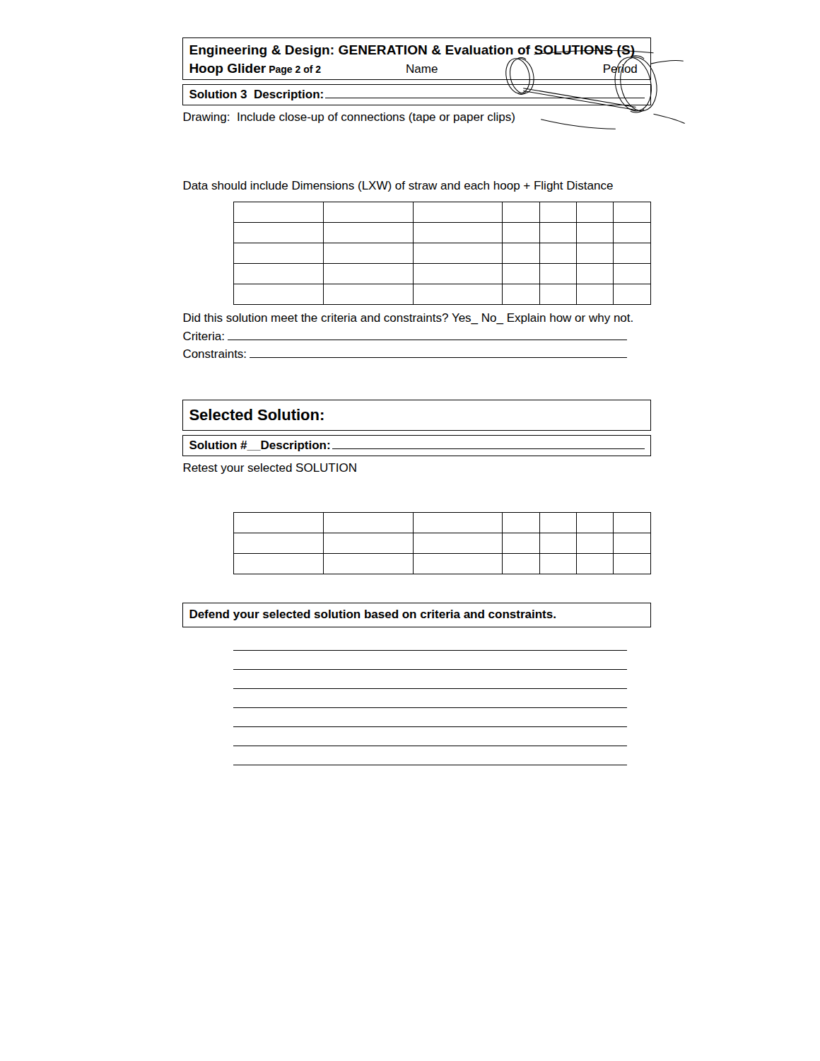Engineering & Design: GENERATION & Evaluation of SOLUTIONS (S)
Hoop Glider Page 2 of 2 Name Period
Solution 3 Description:
Drawing: Include close-up of connections (tape or paper clips)
Data should include Dimensions (LXW) of straw and each hoop + Flight Distance
Did this solution meet the criteria and constraints? Yes_ No_ Explain how or why not.
Criteria:
Constraints:
Selected Solution:
Solution #__Description:
Retest your selected SOLUTION
Defend your selected solution based on criteria and constraints.